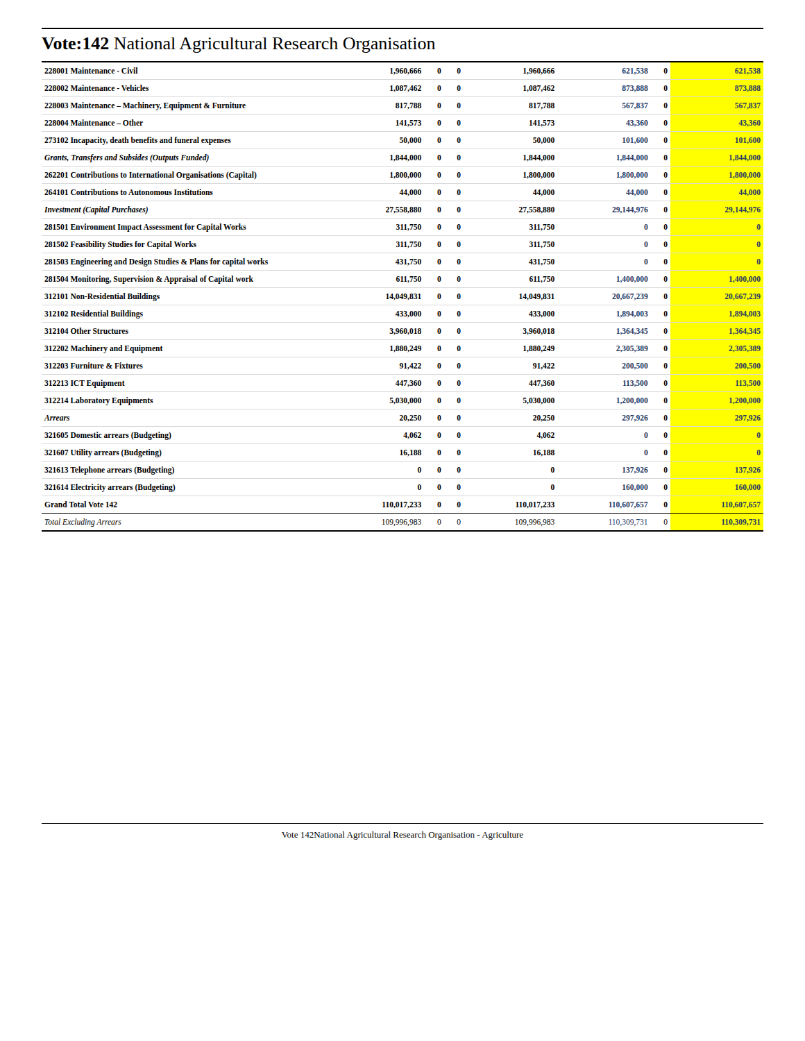Vote:142 National Agricultural Research Organisation
| 228001 Maintenance - Civil | 1,960,666 | 0 | 0 | 1,960,666 | 621,538 | 0 | 621,538 |
| 228002 Maintenance - Vehicles | 1,087,462 | 0 | 0 | 1,087,462 | 873,888 | 0 | 873,888 |
| 228003 Maintenance – Machinery, Equipment & Furniture | 817,788 | 0 | 0 | 817,788 | 567,837 | 0 | 567,837 |
| 228004 Maintenance – Other | 141,573 | 0 | 0 | 141,573 | 43,360 | 0 | 43,360 |
| 273102 Incapacity, death benefits and funeral expenses | 50,000 | 0 | 0 | 50,000 | 101,600 | 0 | 101,600 |
| Grants, Transfers and Subsides (Outputs Funded) | 1,844,000 | 0 | 0 | 1,844,000 | 1,844,000 | 0 | 1,844,000 |
| 262201 Contributions to International Organisations (Capital) | 1,800,000 | 0 | 0 | 1,800,000 | 1,800,000 | 0 | 1,800,000 |
| 264101 Contributions to Autonomous Institutions | 44,000 | 0 | 0 | 44,000 | 44,000 | 0 | 44,000 |
| Investment (Capital Purchases) | 27,558,880 | 0 | 0 | 27,558,880 | 29,144,976 | 0 | 29,144,976 |
| 281501 Environment Impact Assessment for Capital Works | 311,750 | 0 | 0 | 311,750 | 0 | 0 | 0 |
| 281502 Feasibility Studies for Capital Works | 311,750 | 0 | 0 | 311,750 | 0 | 0 | 0 |
| 281503 Engineering and Design Studies & Plans for capital works | 431,750 | 0 | 0 | 431,750 | 0 | 0 | 0 |
| 281504 Monitoring, Supervision & Appraisal of Capital work | 611,750 | 0 | 0 | 611,750 | 1,400,000 | 0 | 1,400,000 |
| 312101 Non-Residential Buildings | 14,049,831 | 0 | 0 | 14,049,831 | 20,667,239 | 0 | 20,667,239 |
| 312102 Residential Buildings | 433,000 | 0 | 0 | 433,000 | 1,894,003 | 0 | 1,894,003 |
| 312104 Other Structures | 3,960,018 | 0 | 0 | 3,960,018 | 1,364,345 | 0 | 1,364,345 |
| 312202 Machinery and Equipment | 1,880,249 | 0 | 0 | 1,880,249 | 2,305,389 | 0 | 2,305,389 |
| 312203 Furniture & Fixtures | 91,422 | 0 | 0 | 91,422 | 200,500 | 0 | 200,500 |
| 312213 ICT Equipment | 447,360 | 0 | 0 | 447,360 | 113,500 | 0 | 113,500 |
| 312214 Laboratory Equipments | 5,030,000 | 0 | 0 | 5,030,000 | 1,200,000 | 0 | 1,200,000 |
| Arrears | 20,250 | 0 | 0 | 20,250 | 297,926 | 0 | 297,926 |
| 321605 Domestic arrears (Budgeting) | 4,062 | 0 | 0 | 4,062 | 0 | 0 | 0 |
| 321607 Utility arrears (Budgeting) | 16,188 | 0 | 0 | 16,188 | 0 | 0 | 0 |
| 321613 Telephone arrears (Budgeting) | 0 | 0 | 0 | 0 | 137,926 | 0 | 137,926 |
| 321614 Electricity arrears (Budgeting) | 0 | 0 | 0 | 0 | 160,000 | 0 | 160,000 |
| Grand Total Vote 142 | 110,017,233 | 0 | 0 | 110,017,233 | 110,607,657 | 0 | 110,607,657 |
| Total Excluding Arrears | 109,996,983 | 0 | 0 | 109,996,983 | 110,309,731 | 0 | 110,309,731 |
Vote 142National Agricultural Research Organisation - Agriculture